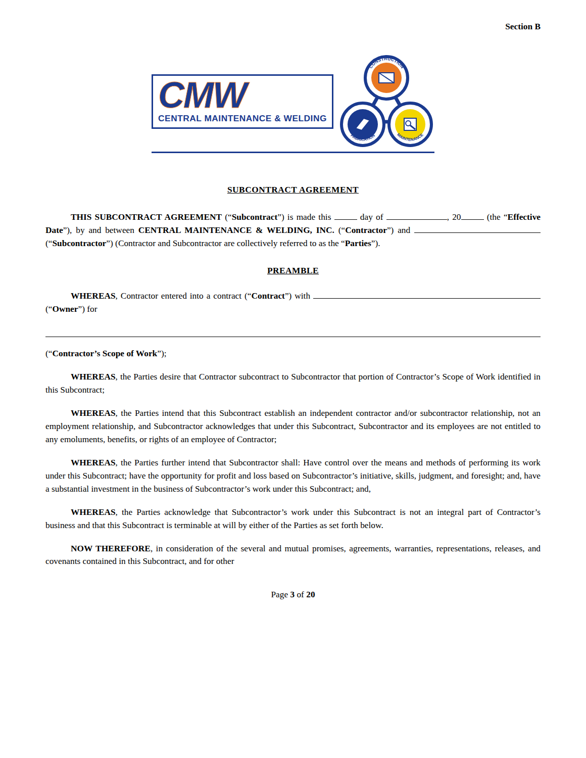Section B
CMW
CENTRAL MAINTENANCE & WELDING
CONSTRUCTION FABRICATION MAINTENANCE
SUBCONTRACT AGREEMENT
THIS SUBCONTRACT AGREEMENT (“Subcontract”) is made this day of , 20 (the “Effective Date”), by and between CENTRAL MAINTENANCE & WELDING, INC. (“Contractor”) and (“Subcontractor”) (Contractor and Subcontractor are collectively referred to as the “Parties”).
PREAMBLE
WHEREAS, Contractor entered into a contract (“Contract”) with (“Owner”) for
(“Contractor’s Scope of Work”);
WHEREAS, the Parties desire that Contractor subcontract to Subcontractor that portion of Contractor’s Scope of Work identified in this Subcontract;
WHEREAS, the Parties intend that this Subcontract establish an independent contractor and/or subcontractor relationship, not an employment relationship, and Subcontractor acknowledges that under this Subcontract, Subcontractor and its employees are not entitled to any emoluments, benefits, or rights of an employee of Contractor;
WHEREAS, the Parties further intend that Subcontractor shall: Have control over the means and methods of performing its work under this Subcontract; have the opportunity for profit and loss based on Subcontractor’s initiative, skills, judgment, and foresight; and, have a substantial investment in the business of Subcontractor’s work under this Subcontract; and,
WHEREAS, the Parties acknowledge that Subcontractor’s work under this Subcontract is not an integral part of Contractor’s business and that this Subcontract is terminable at will by either of the Parties as set forth below.
NOW THEREFORE, in consideration of the several and mutual promises, agreements, warranties, representations, releases, and covenants contained in this Subcontract, and for other
Page 3 of 20